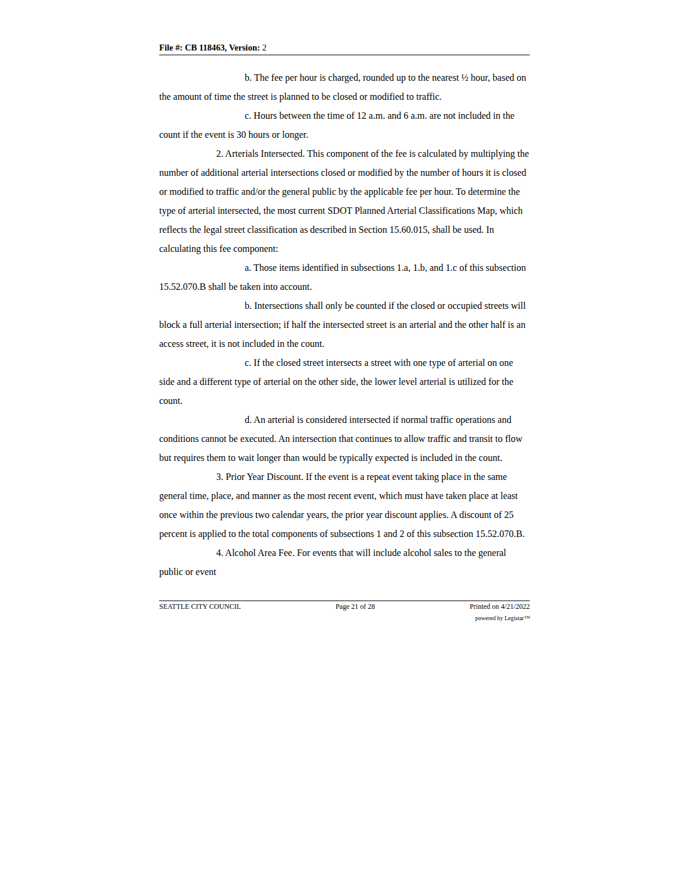File #: CB 118463, Version: 2
b. The fee per hour is charged, rounded up to the nearest ½ hour, based on the amount of time the street is planned to be closed or modified to traffic.
c. Hours between the time of 12 a.m. and 6 a.m. are not included in the count if the event is 30 hours or longer.
2. Arterials Intersected. This component of the fee is calculated by multiplying the number of additional arterial intersections closed or modified by the number of hours it is closed or modified to traffic and/or the general public by the applicable fee per hour. To determine the type of arterial intersected, the most current SDOT Planned Arterial Classifications Map, which reflects the legal street classification as described in Section 15.60.015, shall be used. In calculating this fee component:
a. Those items identified in subsections 1.a, 1.b, and 1.c of this subsection 15.52.070.B shall be taken into account.
b. Intersections shall only be counted if the closed or occupied streets will block a full arterial intersection; if half the intersected street is an arterial and the other half is an access street, it is not included in the count.
c. If the closed street intersects a street with one type of arterial on one side and a different type of arterial on the other side, the lower level arterial is utilized for the count.
d. An arterial is considered intersected if normal traffic operations and conditions cannot be executed. An intersection that continues to allow traffic and transit to flow but requires them to wait longer than would be typically expected is included in the count.
3. Prior Year Discount. If the event is a repeat event taking place in the same general time, place, and manner as the most recent event, which must have taken place at least once within the previous two calendar years, the prior year discount applies. A discount of 25 percent is applied to the total components of subsections 1 and 2 of this subsection 15.52.070.B.
4. Alcohol Area Fee. For events that will include alcohol sales to the general public or event
SEATTLE CITY COUNCIL
Page 21 of 28
Printed on 4/21/2022
powered by Legistar™